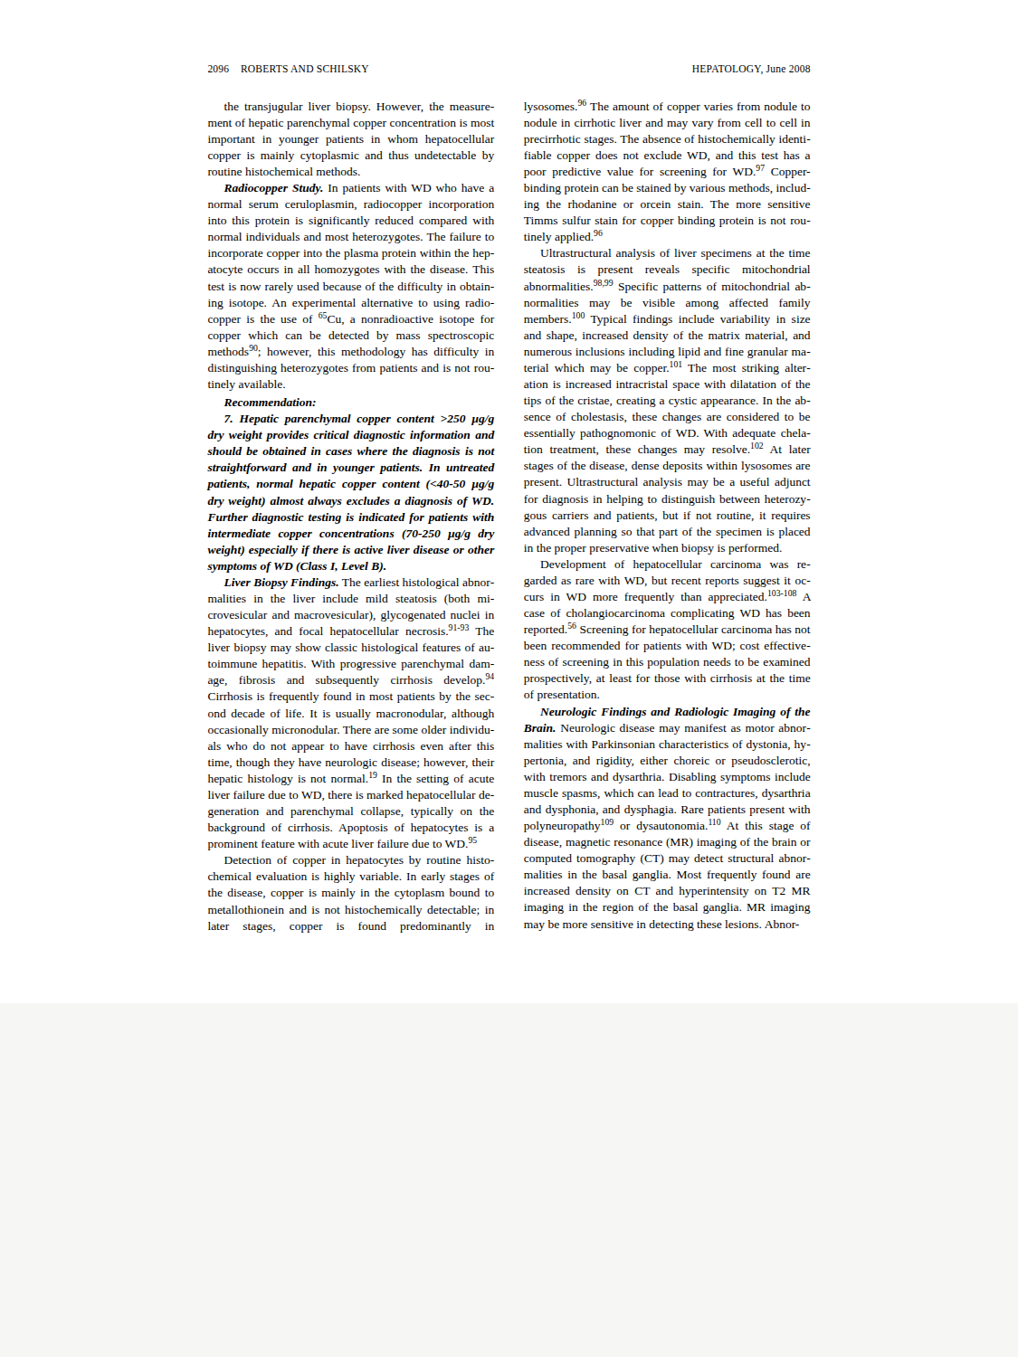2096 ROBERTS AND SCHILSKY
HEPATOLOGY, June 2008
the transjugular liver biopsy. However, the measurement of hepatic parenchymal copper concentration is most important in younger patients in whom hepatocellular copper is mainly cytoplasmic and thus undetectable by routine histochemical methods.
Radiocopper Study. In patients with WD who have a normal serum ceruloplasmin, radiocopper incorporation into this protein is significantly reduced compared with normal individuals and most heterozygotes. The failure to incorporate copper into the plasma protein within the hepatocyte occurs in all homozygotes with the disease. This test is now rarely used because of the difficulty in obtaining isotope. An experimental alternative to using radiocopper is the use of 65Cu, a nonradioactive isotope for copper which can be detected by mass spectroscopic methods90; however, this methodology has difficulty in distinguishing heterozygotes from patients and is not routinely available.
Recommendation:
7. Hepatic parenchymal copper content >250 µg/g dry weight provides critical diagnostic information and should be obtained in cases where the diagnosis is not straightforward and in younger patients. In untreated patients, normal hepatic copper content (<40-50 µg/g dry weight) almost always excludes a diagnosis of WD. Further diagnostic testing is indicated for patients with intermediate copper concentrations (70-250 µg/g dry weight) especially if there is active liver disease or other symptoms of WD (Class I, Level B).
Liver Biopsy Findings. The earliest histological abnormalities in the liver include mild steatosis (both microvesicular and macrovesicular), glycogenated nuclei in hepatocytes, and focal hepatocellular necrosis.91-93 The liver biopsy may show classic histological features of autoimmune hepatitis. With progressive parenchymal damage, fibrosis and subsequently cirrhosis develop.94 Cirrhosis is frequently found in most patients by the second decade of life. It is usually macronodular, although occasionally micronodular. There are some older individuals who do not appear to have cirrhosis even after this time, though they have neurologic disease; however, their hepatic histology is not normal.19 In the setting of acute liver failure due to WD, there is marked hepatocellular degeneration and parenchymal collapse, typically on the background of cirrhosis. Apoptosis of hepatocytes is a prominent feature with acute liver failure due to WD.95
Detection of copper in hepatocytes by routine histochemical evaluation is highly variable. In early stages of the disease, copper is mainly in the cytoplasm bound to metallothionein and is not histochemically detectable; in later stages, copper is found predominantly in lysosomes.96 The amount of copper varies from nodule to nodule in cirrhotic liver and may vary from cell to cell in precirrhotic stages. The absence of histochemically identifiable copper does not exclude WD, and this test has a poor predictive value for screening for WD.97 Copper-binding protein can be stained by various methods, including the rhodanine or orcein stain. The more sensitive Timms sulfur stain for copper binding protein is not routinely applied.96
Ultrastructural analysis of liver specimens at the time steatosis is present reveals specific mitochondrial abnormalities.98,99 Specific patterns of mitochondrial abnormalities may be visible among affected family members.100 Typical findings include variability in size and shape, increased density of the matrix material, and numerous inclusions including lipid and fine granular material which may be copper.101 The most striking alteration is increased intracristal space with dilatation of the tips of the cristae, creating a cystic appearance. In the absence of cholestasis, these changes are considered to be essentially pathognomonic of WD. With adequate chelation treatment, these changes may resolve.102 At later stages of the disease, dense deposits within lysosomes are present. Ultrastructural analysis may be a useful adjunct for diagnosis in helping to distinguish between heterozygous carriers and patients, but if not routine, it requires advanced planning so that part of the specimen is placed in the proper preservative when biopsy is performed.
Development of hepatocellular carcinoma was regarded as rare with WD, but recent reports suggest it occurs in WD more frequently than appreciated.103-108 A case of cholangiocarcinoma complicating WD has been reported.56 Screening for hepatocellular carcinoma has not been recommended for patients with WD; cost effectiveness of screening in this population needs to be examined prospectively, at least for those with cirrhosis at the time of presentation.
Neurologic Findings and Radiologic Imaging of the Brain. Neurologic disease may manifest as motor abnormalities with Parkinsonian characteristics of dystonia, hypertonia, and rigidity, either choreic or pseudosclerotic, with tremors and dysarthria. Disabling symptoms include muscle spasms, which can lead to contractures, dysarthria and dysphonia, and dysphagia. Rare patients present with polyneuropathy109 or dysautonomia.110 At this stage of disease, magnetic resonance (MR) imaging of the brain or computed tomography (CT) may detect structural abnormalities in the basal ganglia. Most frequently found are increased density on CT and hyperintensity on T2 MR imaging in the region of the basal ganglia. MR imaging may be more sensitive in detecting these lesions. Abnor-